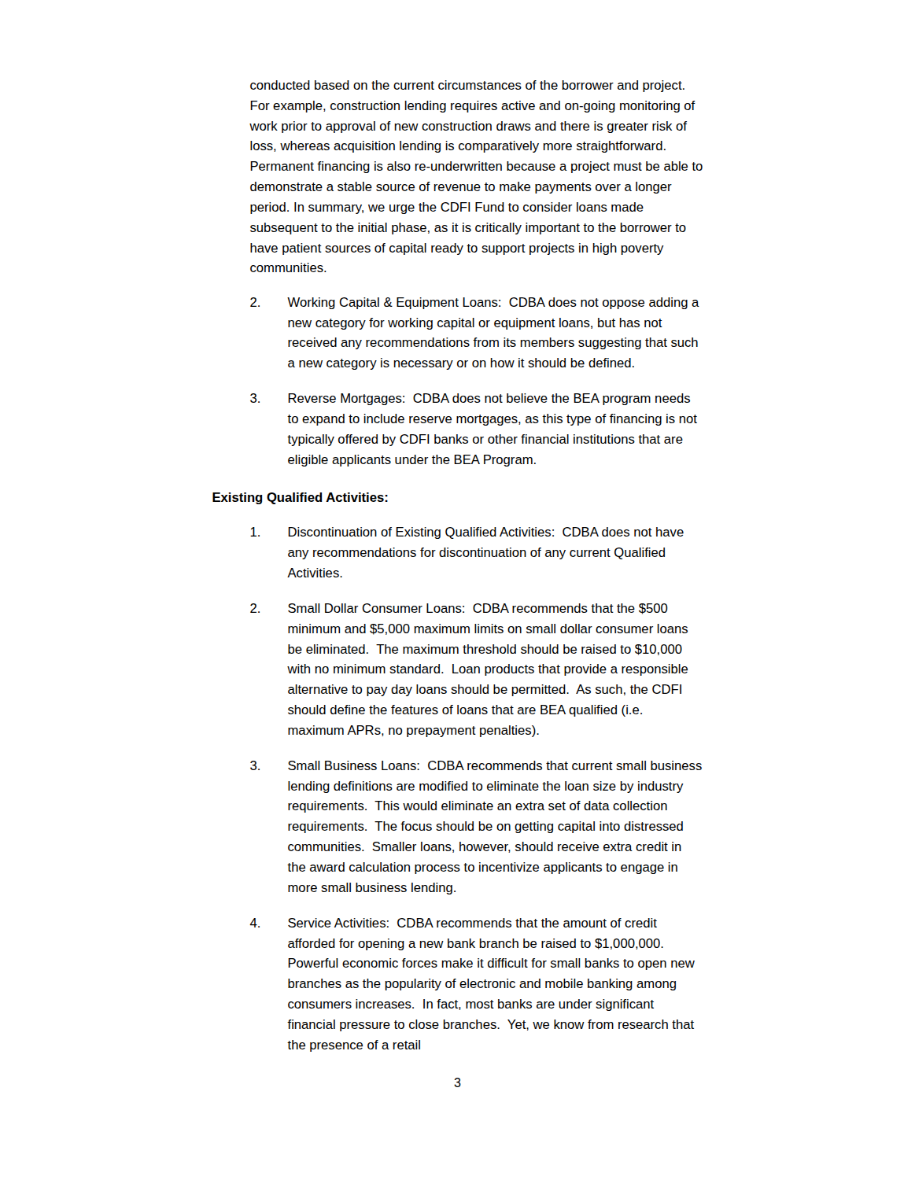conducted based on the current circumstances of the borrower and project. For example, construction lending requires active and on-going monitoring of work prior to approval of new construction draws and there is greater risk of loss, whereas acquisition lending is comparatively more straightforward. Permanent financing is also re-underwritten because a project must be able to demonstrate a stable source of revenue to make payments over a longer period. In summary, we urge the CDFI Fund to consider loans made subsequent to the initial phase, as it is critically important to the borrower to have patient sources of capital ready to support projects in high poverty communities.
2. Working Capital & Equipment Loans: CDBA does not oppose adding a new category for working capital or equipment loans, but has not received any recommendations from its members suggesting that such a new category is necessary or on how it should be defined.
3. Reverse Mortgages: CDBA does not believe the BEA program needs to expand to include reserve mortgages, as this type of financing is not typically offered by CDFI banks or other financial institutions that are eligible applicants under the BEA Program.
Existing Qualified Activities:
1. Discontinuation of Existing Qualified Activities: CDBA does not have any recommendations for discontinuation of any current Qualified Activities.
2. Small Dollar Consumer Loans: CDBA recommends that the $500 minimum and $5,000 maximum limits on small dollar consumer loans be eliminated. The maximum threshold should be raised to $10,000 with no minimum standard. Loan products that provide a responsible alternative to pay day loans should be permitted. As such, the CDFI should define the features of loans that are BEA qualified (i.e. maximum APRs, no prepayment penalties).
3. Small Business Loans: CDBA recommends that current small business lending definitions are modified to eliminate the loan size by industry requirements. This would eliminate an extra set of data collection requirements. The focus should be on getting capital into distressed communities. Smaller loans, however, should receive extra credit in the award calculation process to incentivize applicants to engage in more small business lending.
4. Service Activities: CDBA recommends that the amount of credit afforded for opening a new bank branch be raised to $1,000,000. Powerful economic forces make it difficult for small banks to open new branches as the popularity of electronic and mobile banking among consumers increases. In fact, most banks are under significant financial pressure to close branches. Yet, we know from research that the presence of a retail
3